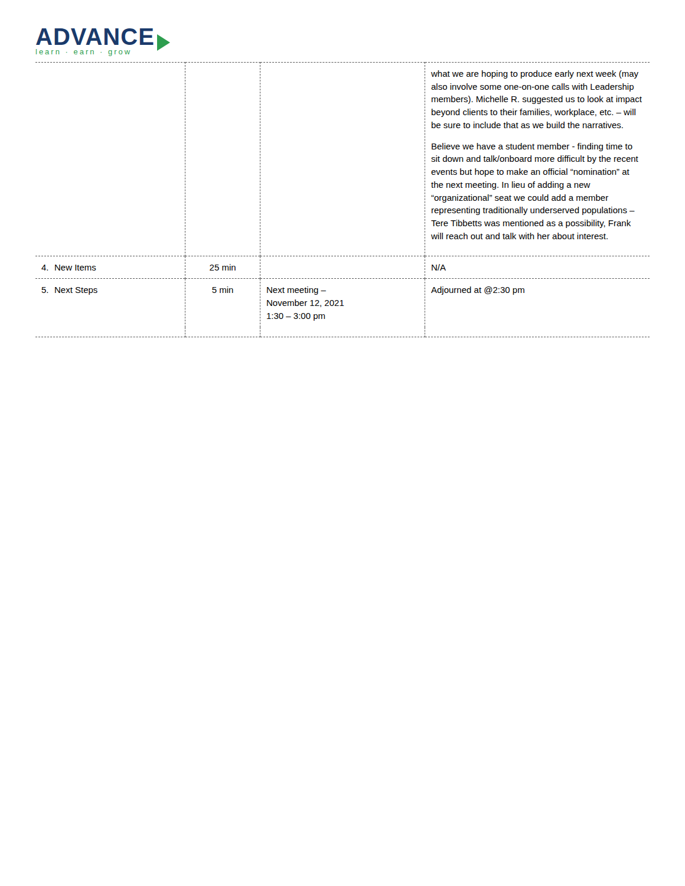ADVANCE
learn · earn · grow
| | | | what we are hoping to produce early next week (may also involve some one-on-one calls with Leadership members). Michelle R. suggested us to look at impact beyond clients to their families, workplace, etc. – will be sure to include that as we build the narratives. Believe we have a student member - finding time to sit down and talk/onboard more difficult by the recent events but hope to make an official “nomination” at the next meeting. In lieu of adding a new “organizational” seat we could add a member representing traditionally underserved populations – Tere Tibbetts was mentioned as a possibility, Frank will reach out and talk with her about interest. |
| 4. New Items | 25 min | | N/A |
| 5. Next Steps | 5 min | Next meeting – November 12, 2021 1:30 – 3:00 pm | Adjourned at @2:30 pm |